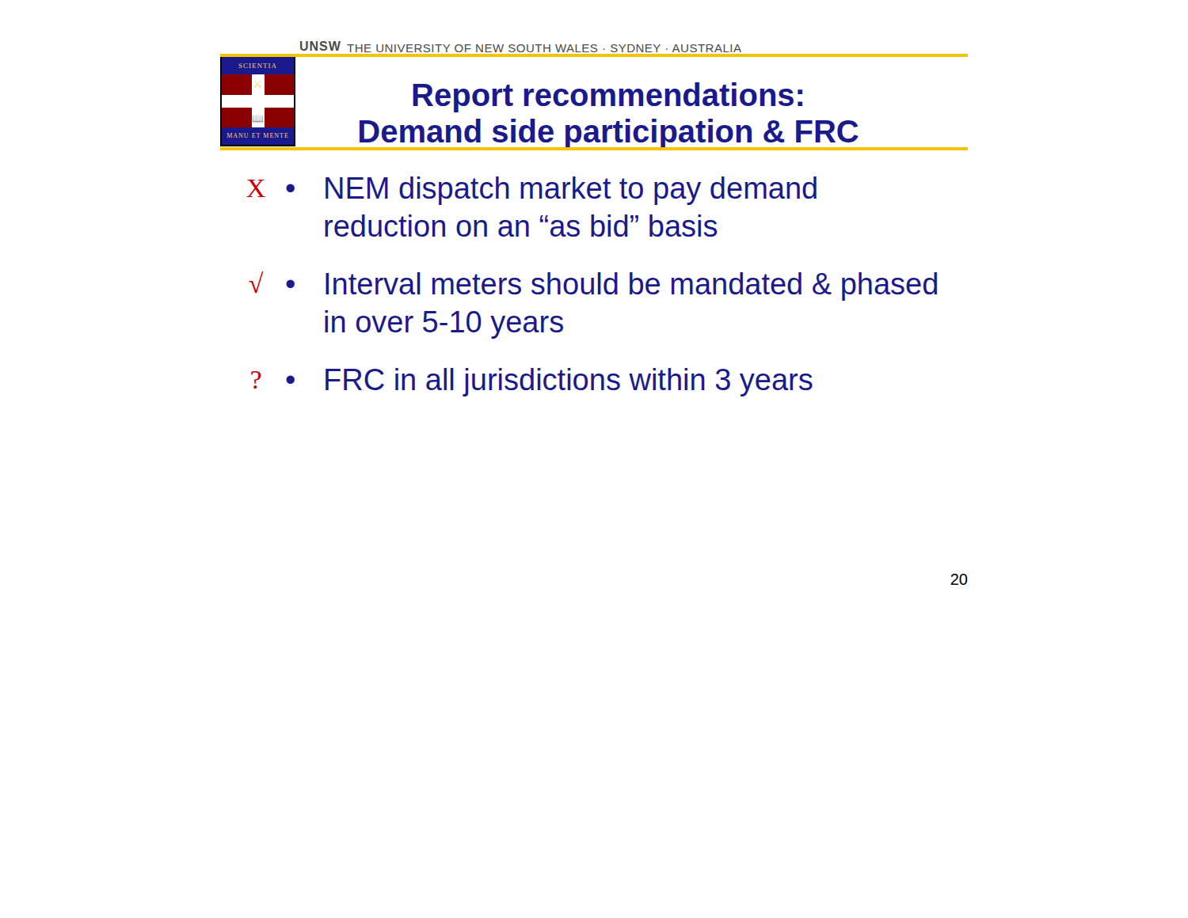SCIENTIA
⚔
📖
MANU ET MENTE
UNSW
THE UNIVERSITY OF NEW SOUTH WALES · SYDNEY · AUSTRALIA
Report recommendations:
Demand side participation & FRC
X • NEM dispatch market to pay demand reduction on an “as bid” basis
√ • Interval meters should be mandated & phased in over 5-10 years
? • FRC in all jurisdictions within 3 years
20